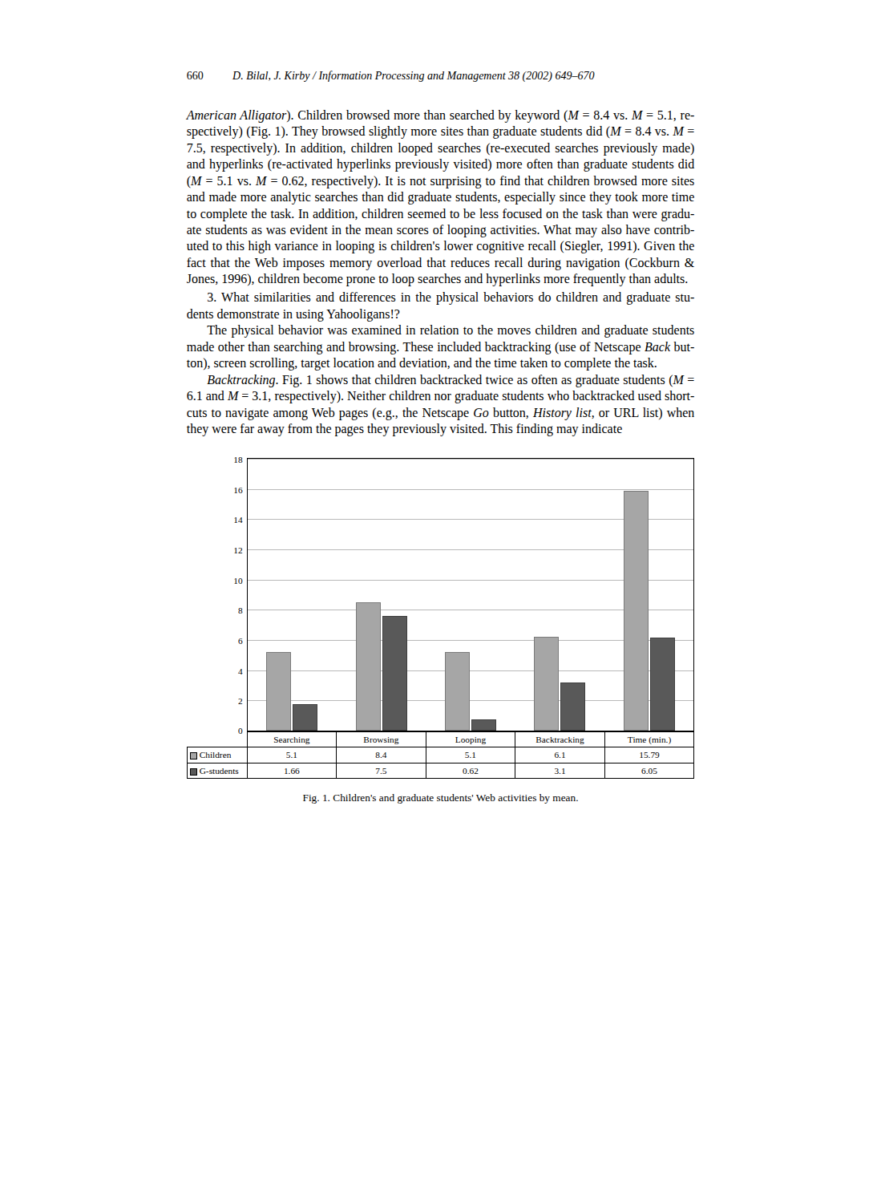660 D. Bilal, J. Kirby / Information Processing and Management 38 (2002) 649–670
American Alligator). Children browsed more than searched by keyword (M = 8.4 vs. M = 5.1, respectively) (Fig. 1). They browsed slightly more sites than graduate students did (M = 8.4 vs. M = 7.5, respectively). In addition, children looped searches (re-executed searches previously made) and hyperlinks (re-activated hyperlinks previously visited) more often than graduate students did (M = 5.1 vs. M = 0.62, respectively). It is not surprising to find that children browsed more sites and made more analytic searches than did graduate students, especially since they took more time to complete the task. In addition, children seemed to be less focused on the task than were graduate students as was evident in the mean scores of looping activities. What may also have contributed to this high variance in looping is children's lower cognitive recall (Siegler, 1991). Given the fact that the Web imposes memory overload that reduces recall during navigation (Cockburn & Jones, 1996), children become prone to loop searches and hyperlinks more frequently than adults.
3. What similarities and differences in the physical behaviors do children and graduate students demonstrate in using Yahooligans!?
The physical behavior was examined in relation to the moves children and graduate students made other than searching and browsing. These included backtracking (use of Netscape Back button), screen scrolling, target location and deviation, and the time taken to complete the task.
Backtracking. Fig. 1 shows that children backtracked twice as often as graduate students (M = 6.1 and M = 3.1, respectively). Neither children nor graduate students who backtracked used shortcuts to navigate among Web pages (e.g., the Netscape Go button, History list, or URL list) when they were far away from the pages they previously visited. This finding may indicate
18
16
14
12
10
8
6
4
2
0
| | Searching | Browsing | Looping | Backtracking | Time (min.) |
| Children | 5.1 | 8.4 | 5.1 | 6.1 | 15.79 |
| G-students | 1.66 | 7.5 | 0.62 | 3.1 | 6.05 |
Fig. 1. Children's and graduate students' Web activities by mean.